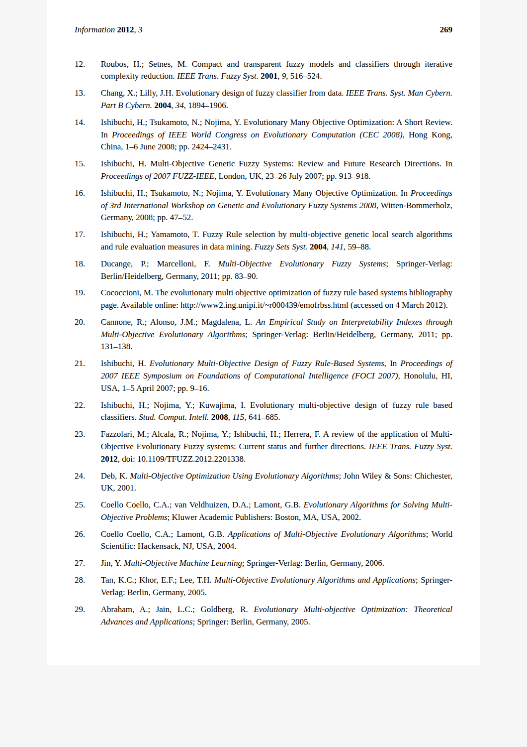Information 2012, 3
269
12. Roubos, H.; Setnes, M. Compact and transparent fuzzy models and classifiers through iterative complexity reduction. IEEE Trans. Fuzzy Syst. 2001, 9, 516–524.
13. Chang, X.; Lilly, J.H. Evolutionary design of fuzzy classifier from data. IEEE Trans. Syst. Man Cybern. Part B Cybern. 2004, 34, 1894–1906.
14. Ishibuchi, H.; Tsukamoto, N.; Nojima, Y. Evolutionary Many Objective Optimization: A Short Review. In Proceedings of IEEE World Congress on Evolutionary Computation (CEC 2008), Hong Kong, China, 1–6 June 2008; pp. 2424–2431.
15. Ishibuchi, H. Multi-Objective Genetic Fuzzy Systems: Review and Future Research Directions. In Proceedings of 2007 FUZZ-IEEE, London, UK, 23–26 July 2007; pp. 913–918.
16. Ishibuchi, H.; Tsukamoto, N.; Nojima, Y. Evolutionary Many Objective Optimization. In Proceedings of 3rd International Workshop on Genetic and Evolutionary Fuzzy Systems 2008, Witten-Bommerholz, Germany, 2008; pp. 47–52.
17. Ishibuchi, H.; Yamamoto, T. Fuzzy Rule selection by multi-objective genetic local search algorithms and rule evaluation measures in data mining. Fuzzy Sets Syst. 2004, 141, 59–88.
18. Ducange, P.; Marcelloni, F. Multi-Objective Evolutionary Fuzzy Systems; Springer-Verlag: Berlin/Heidelberg, Germany, 2011; pp. 83–90.
19. Cococcioni, M. The evolutionary multi objective optimization of fuzzy rule based systems bibliography page. Available online: http://www2.ing.unipi.it/~r000439/emofrbss.html (accessed on 4 March 2012).
20. Cannone, R.; Alonso, J.M.; Magdalena, L. An Empirical Study on Interpretability Indexes through Multi-Objective Evolutionary Algorithms; Springer-Verlag: Berlin/Heidelberg, Germany, 2011; pp. 131–138.
21. Ishibuchi, H. Evolutionary Multi-Objective Design of Fuzzy Rule-Based Systems, In Proceedings of 2007 IEEE Symposium on Foundations of Computational Intelligence (FOCI 2007), Honolulu, HI, USA, 1–5 April 2007; pp. 9–16.
22. Ishibuchi, H.; Nojima, Y.; Kuwajima, I. Evolutionary multi-objective design of fuzzy rule based classifiers. Stud. Comput. Intell. 2008, 115, 641–685.
23. Fazzolari, M.; Alcala, R.; Nojima, Y.; Ishibuchi, H.; Herrera, F. A review of the application of Multi-Objective Evolutionary Fuzzy systems: Current status and further directions. IEEE Trans. Fuzzy Syst. 2012, doi: 10.1109/TFUZZ.2012.2201338.
24. Deb, K. Multi-Objective Optimization Using Evolutionary Algorithms; John Wiley & Sons: Chichester, UK, 2001.
25. Coello Coello, C.A.; van Veldhuizen, D.A.; Lamont, G.B. Evolutionary Algorithms for Solving Multi-Objective Problems; Kluwer Academic Publishers: Boston, MA, USA, 2002.
26. Coello Coello, C.A.; Lamont, G.B. Applications of Multi-Objective Evolutionary Algorithms; World Scientific: Hackensack, NJ, USA, 2004.
27. Jin, Y. Multi-Objective Machine Learning; Springer-Verlag: Berlin, Germany, 2006.
28. Tan, K.C.; Khor, E.F.; Lee, T.H. Multi-Objective Evolutionary Algorithms and Applications; Springer-Verlag: Berlin, Germany, 2005.
29. Abraham, A.; Jain, L.C.; Goldberg, R. Evolutionary Multi-objective Optimization: Theoretical Advances and Applications; Springer: Berlin, Germany, 2005.